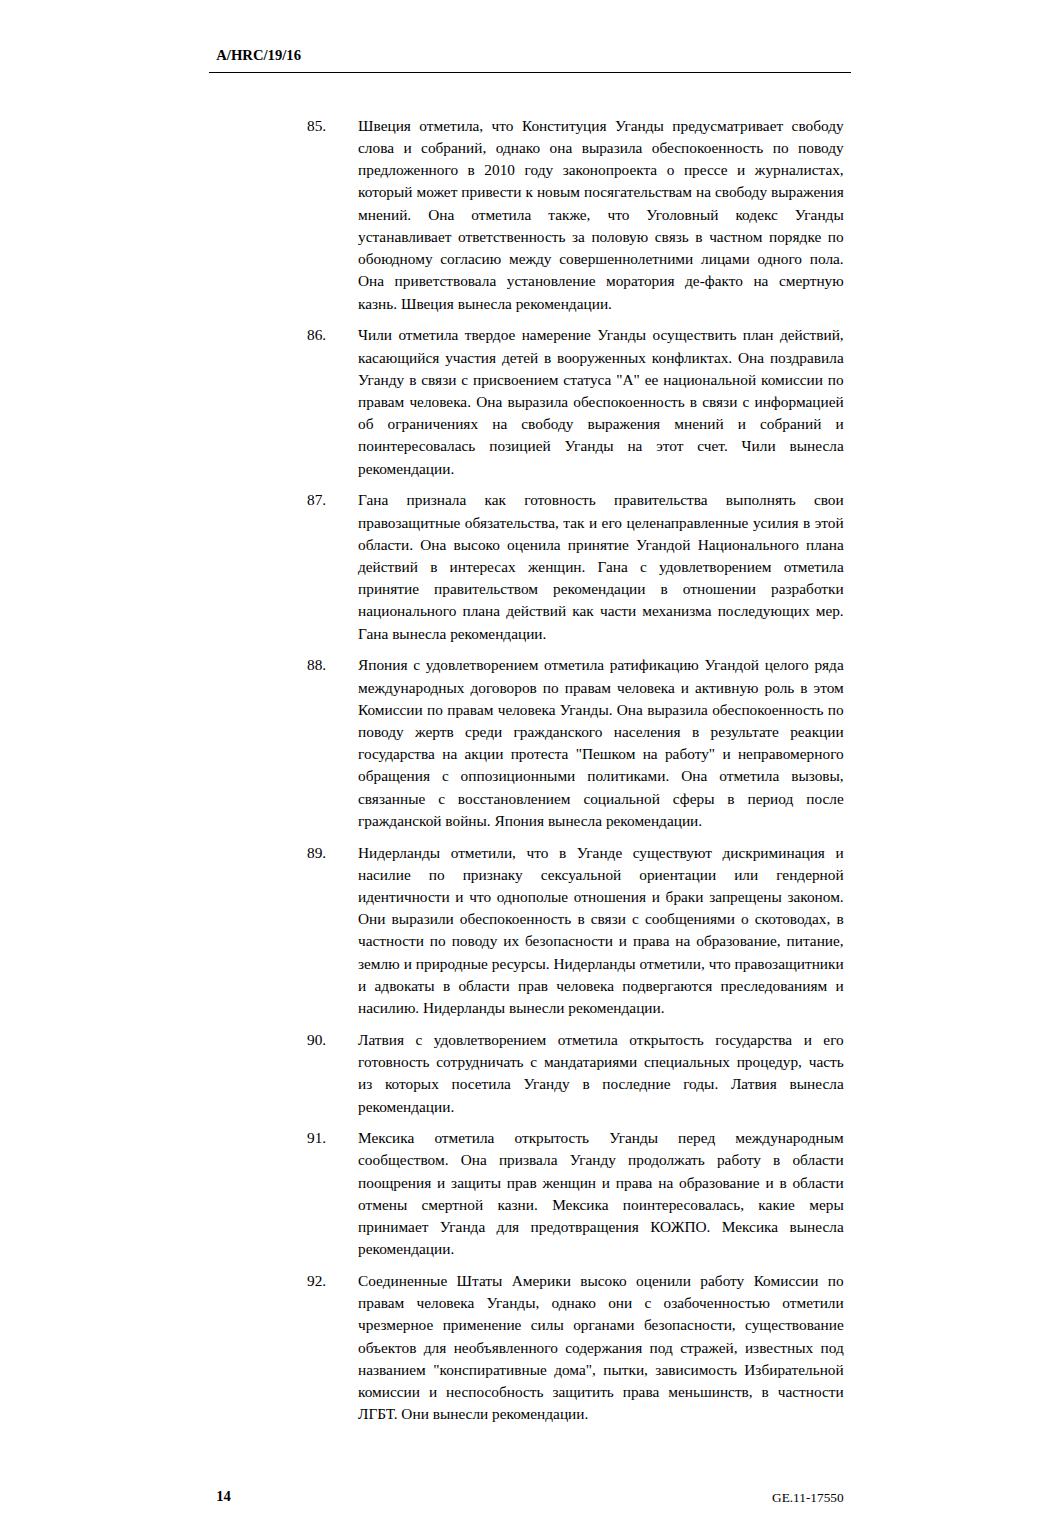A/HRC/19/16
85. Швеция отметила, что Конституция Уганды предусматривает свободу слова и собраний, однако она выразила обеспокоенность по поводу предложенного в 2010 году законопроекта о прессе и журналистах, который может привести к новым посягательствам на свободу выражения мнений. Она отметила также, что Уголовный кодекс Уганды устанавливает ответственность за половую связь в частном порядке по обоюдному согласию между совершеннолетними лицами одного пола. Она приветствовала установление моратория де-факто на смертную казнь. Швеция вынесла рекомендации.
86. Чили отметила твердое намерение Уганды осуществить план действий, касающийся участия детей в вооруженных конфликтах. Она поздравила Уганду в связи с присвоением статуса "А" ее национальной комиссии по правам человека. Она выразила обеспокоенность в связи с информацией об ограничениях на свободу выражения мнений и собраний и поинтересовалась позицией Уганды на этот счет. Чили вынесла рекомендации.
87. Гана признала как готовность правительства выполнять свои правозащитные обязательства, так и его целенаправленные усилия в этой области. Она высоко оценила принятие Угандой Национального плана действий в интересах женщин. Гана с удовлетворением отметила принятие правительством рекомендации в отношении разработки национального плана действий как части механизма последующих мер. Гана вынесла рекомендации.
88. Япония с удовлетворением отметила ратификацию Угандой целого ряда международных договоров по правам человека и активную роль в этом Комиссии по правам человека Уганды. Она выразила обеспокоенность по поводу жертв среди гражданского населения в результате реакции государства на акции протеста "Пешком на работу" и неправомерного обращения с оппозиционными политиками. Она отметила вызовы, связанные с восстановлением социальной сферы в период после гражданской войны. Япония вынесла рекомендации.
89. Нидерланды отметили, что в Уганде существуют дискриминация и насилие по признаку сексуальной ориентации или гендерной идентичности и что однополые отношения и браки запрещены законом. Они выразили обеспокоенность в связи с сообщениями о скотоводах, в частности по поводу их безопасности и права на образование, питание, землю и природные ресурсы. Нидерланды отметили, что правозащитники и адвокаты в области прав человека подвергаются преследованиям и насилию. Нидерланды вынесли рекомендации.
90. Латвия с удовлетворением отметила открытость государства и его готовность сотрудничать с мандатариями специальных процедур, часть из которых посетила Уганду в последние годы. Латвия вынесла рекомендации.
91. Мексика отметила открытость Уганды перед международным сообществом. Она призвала Уганду продолжать работу в области поощрения и защиты прав женщин и права на образование и в области отмены смертной казни. Мексика поинтересовалась, какие меры принимает Уганда для предотвращения КОЖПО. Мексика вынесла рекомендации.
92. Соединенные Штаты Америки высоко оценили работу Комиссии по правам человека Уганды, однако они с озабоченностью отметили чрезмерное применение силы органами безопасности, существование объектов для необъявленного содержания под стражей, известных под названием "конспиративные дома", пытки, зависимость Избирательной комиссии и неспособность защитить права меньшинств, в частности ЛГБТ. Они вынесли рекомендации.
14
GE.11-17550